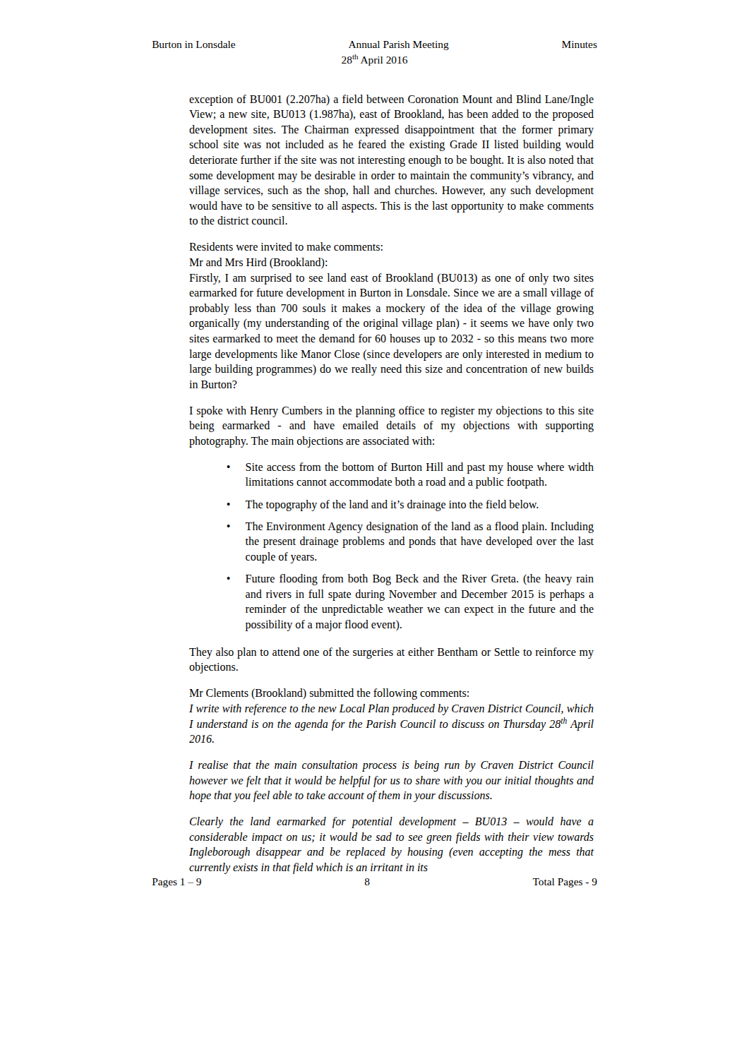Burton in Lonsdale Annual Parish Meeting Minutes
28th April 2016
exception of BU001 (2.207ha) a field between Coronation Mount and Blind Lane/Ingle View; a new site, BU013 (1.987ha), east of Brookland, has been added to the proposed development sites. The Chairman expressed disappointment that the former primary school site was not included as he feared the existing Grade II listed building would deteriorate further if the site was not interesting enough to be bought. It is also noted that some development may be desirable in order to maintain the community’s vibrancy, and village services, such as the shop, hall and churches. However, any such development would have to be sensitive to all aspects. This is the last opportunity to make comments to the district council.
Residents were invited to make comments:
Mr and Mrs Hird (Brookland):
Firstly, I am surprised to see land east of Brookland (BU013) as one of only two sites earmarked for future development in Burton in Lonsdale. Since we are a small village of probably less than 700 souls it makes a mockery of the idea of the village growing organically (my understanding of the original village plan) - it seems we have only two sites earmarked to meet the demand for 60 houses up to 2032 - so this means two more large developments like Manor Close (since developers are only interested in medium to large building programmes) do we really need this size and concentration of new builds in Burton?
I spoke with Henry Cumbers in the planning office to register my objections to this site being earmarked - and have emailed details of my objections with supporting photography. The main objections are associated with:
Site access from the bottom of Burton Hill and past my house where width limitations cannot accommodate both a road and a public footpath.
The topography of the land and it’s drainage into the field below.
The Environment Agency designation of the land as a flood plain. Including the present drainage problems and ponds that have developed over the last couple of years.
Future flooding from both Bog Beck and the River Greta. (the heavy rain and rivers in full spate during November and December 2015 is perhaps a reminder of the unpredictable weather we can expect in the future and the possibility of a major flood event).
They also plan to attend one of the surgeries at either Bentham or Settle to reinforce my objections.
Mr Clements (Brookland) submitted the following comments:
I write with reference to the new Local Plan produced by Craven District Council, which I understand is on the agenda for the Parish Council to discuss on Thursday 28th April 2016.
I realise that the main consultation process is being run by Craven District Council however we felt that it would be helpful for us to share with you our initial thoughts and hope that you feel able to take account of them in your discussions.
Clearly the land earmarked for potential development – BU013 – would have a considerable impact on us; it would be sad to see green fields with their view towards Ingleborough disappear and be replaced by housing (even accepting the mess that currently exists in that field which is an irritant in its
Pages 1 – 9 8 Total Pages - 9